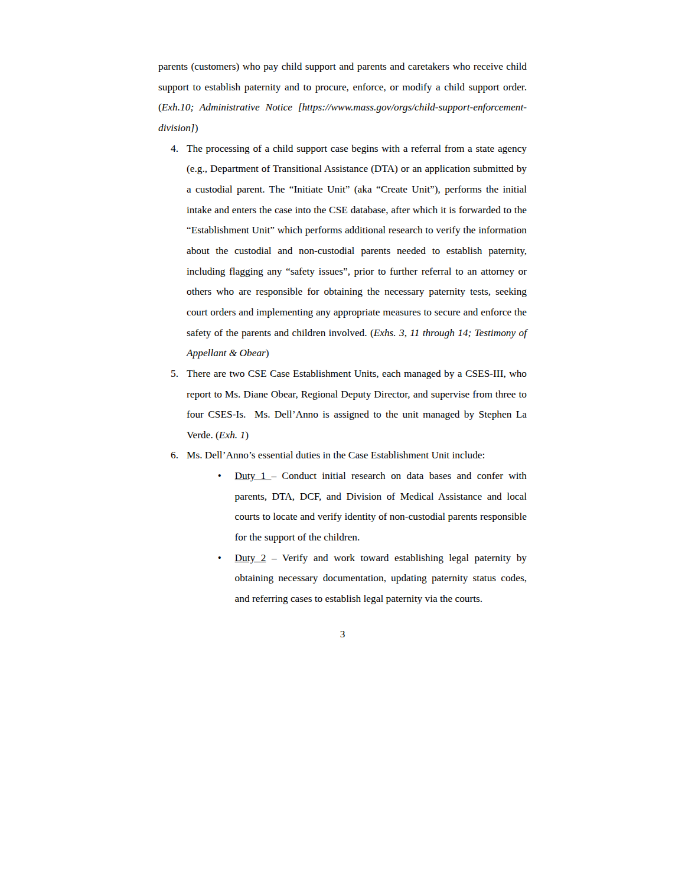parents (customers) who pay child support and parents and caretakers who receive child support to establish paternity and to procure, enforce, or modify a child support order. (Exh.10; Administrative Notice [https://www.mass.gov/orgs/child-support-enforcement-division])
4. The processing of a child support case begins with a referral from a state agency (e.g., Department of Transitional Assistance (DTA) or an application submitted by a custodial parent. The “Initiate Unit” (aka “Create Unit”), performs the initial intake and enters the case into the CSE database, after which it is forwarded to the “Establishment Unit” which performs additional research to verify the information about the custodial and non-custodial parents needed to establish paternity, including flagging any “safety issues”, prior to further referral to an attorney or others who are responsible for obtaining the necessary paternity tests, seeking court orders and implementing any appropriate measures to secure and enforce the safety of the parents and children involved. (Exhs. 3, 11 through 14; Testimony of Appellant & Obear)
5. There are two CSE Case Establishment Units, each managed by a CSES-III, who report to Ms. Diane Obear, Regional Deputy Director, and supervise from three to four CSES-Is. Ms. Dell’Anno is assigned to the unit managed by Stephen La Verde. (Exh. 1)
6. Ms. Dell’Anno’s essential duties in the Case Establishment Unit include:
Duty 1 – Conduct initial research on data bases and confer with parents, DTA, DCF, and Division of Medical Assistance and local courts to locate and verify identity of non-custodial parents responsible for the support of the children.
Duty 2 – Verify and work toward establishing legal paternity by obtaining necessary documentation, updating paternity status codes, and referring cases to establish legal paternity via the courts.
3